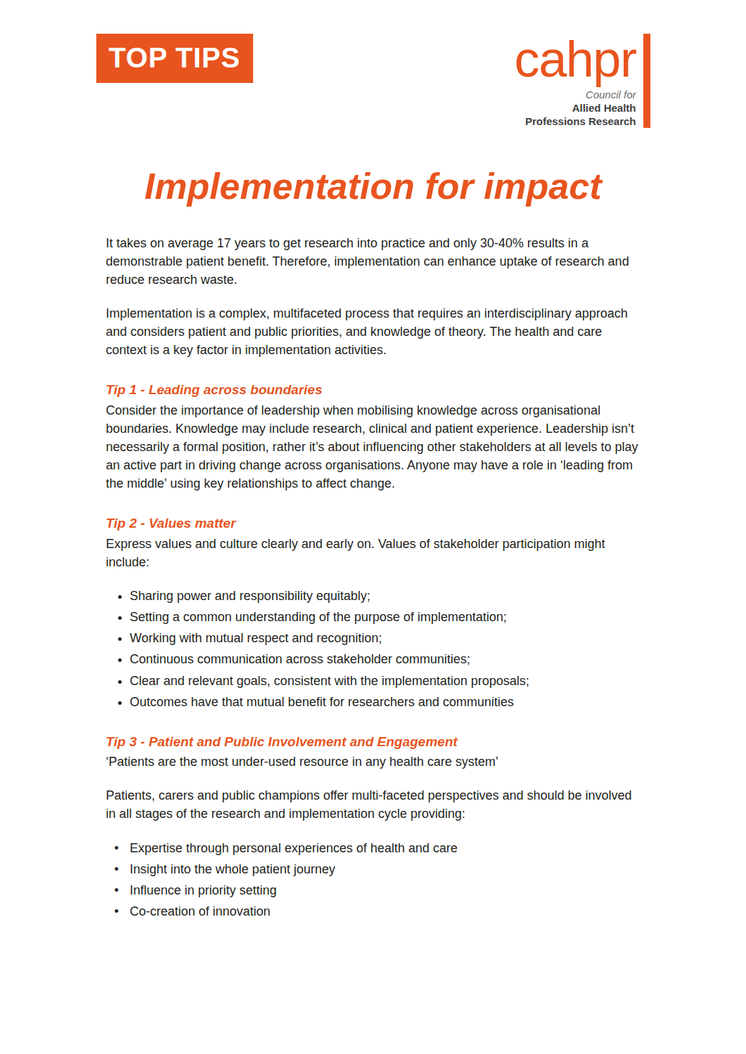Top Tips
cahpr
Council for Allied Health Professions Research
Implementation for impact
It takes on average 17 years to get research into practice and only 30-40% results in a demonstrable patient benefit. Therefore, implementation can enhance uptake of research and reduce research waste.
Implementation is a complex, multifaceted process that requires an interdisciplinary approach and considers patient and public priorities, and knowledge of theory. The health and care context is a key factor in implementation activities.
Tip 1 - Leading across boundaries
Consider the importance of leadership when mobilising knowledge across organisational boundaries. Knowledge may include research, clinical and patient experience. Leadership isn’t necessarily a formal position, rather it’s about influencing other stakeholders at all levels to play an active part in driving change across organisations. Anyone may have a role in ‘leading from the middle’ using key relationships to affect change.
Tip 2 - Values matter
Express values and culture clearly and early on. Values of stakeholder participation might include:
Sharing power and responsibility equitably;
Setting a common understanding of the purpose of implementation;
Working with mutual respect and recognition;
Continuous communication across stakeholder communities;
Clear and relevant goals, consistent with the implementation proposals;
Outcomes have that mutual benefit for researchers and communities
Tip 3 - Patient and Public Involvement and Engagement
‘Patients are the most under-used resource in any health care system’
Patients, carers and public champions offer multi-faceted perspectives and should be involved in all stages of the research and implementation cycle providing:
Expertise through personal experiences of health and care
Insight into the whole patient journey
Influence in priority setting
Co-creation of innovation